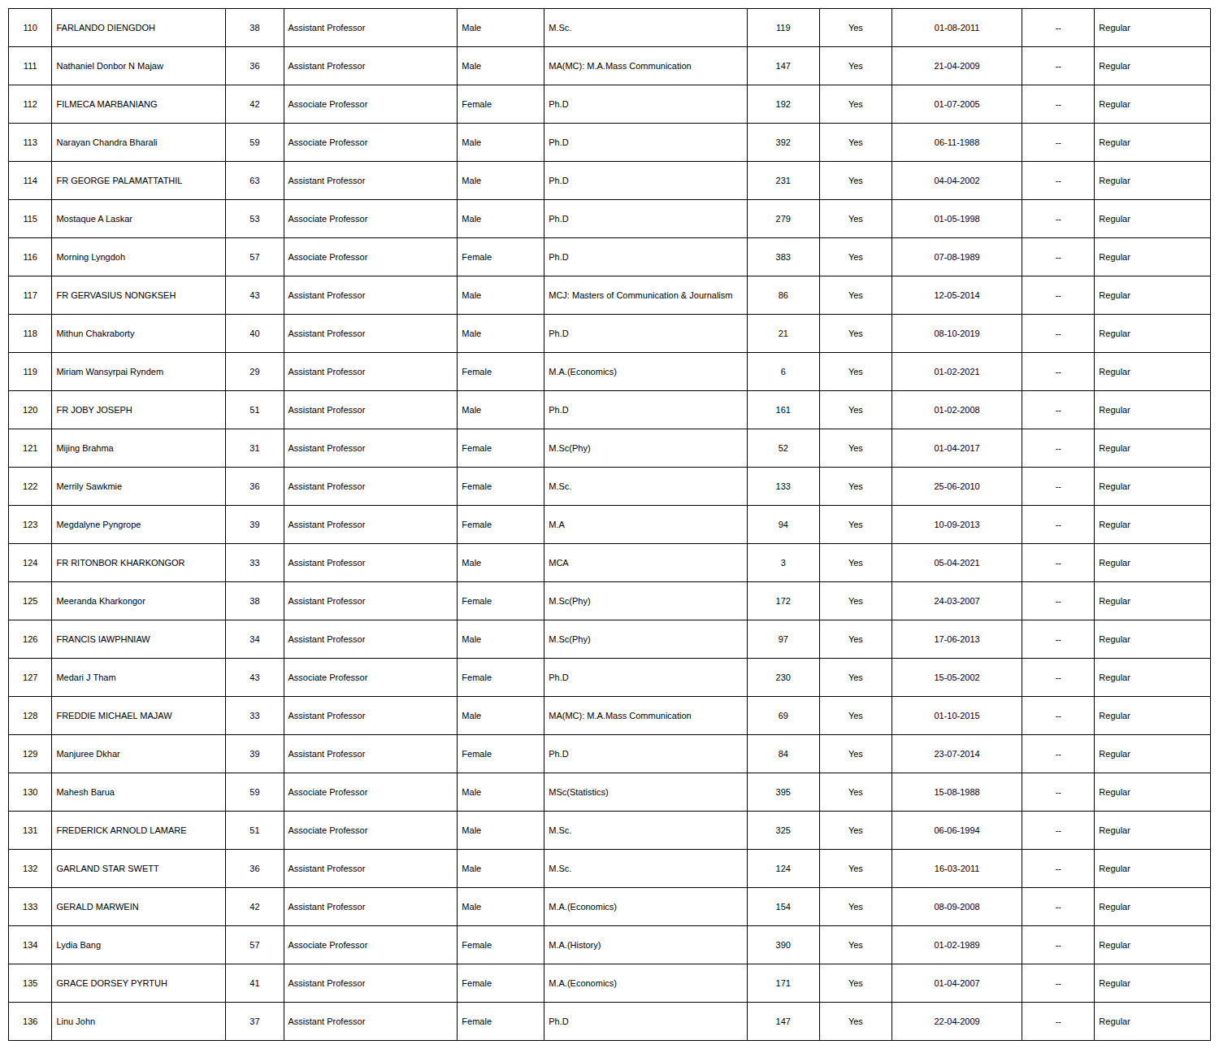| 110 | FARLANDO DIENGDOH | 38 | Assistant Professor | Male | M.Sc. | 119 | Yes | 01-08-2011 | -- | Regular |
| 111 | Nathaniel Donbor N Majaw | 36 | Assistant Professor | Male | MA(MC): M.A.Mass Communication | 147 | Yes | 21-04-2009 | -- | Regular |
| 112 | FILMECA MARBANIANG | 42 | Associate Professor | Female | Ph.D | 192 | Yes | 01-07-2005 | -- | Regular |
| 113 | Narayan Chandra Bharali | 59 | Associate Professor | Male | Ph.D | 392 | Yes | 06-11-1988 | -- | Regular |
| 114 | FR GEORGE PALAMATTATHIL | 63 | Assistant Professor | Male | Ph.D | 231 | Yes | 04-04-2002 | -- | Regular |
| 115 | Mostaque A Laskar | 53 | Associate Professor | Male | Ph.D | 279 | Yes | 01-05-1998 | -- | Regular |
| 116 | Morning Lyngdoh | 57 | Associate Professor | Female | Ph.D | 383 | Yes | 07-08-1989 | -- | Regular |
| 117 | FR GERVASIUS NONGKSEH | 43 | Assistant Professor | Male | MCJ: Masters of Communication & Journalism | 86 | Yes | 12-05-2014 | -- | Regular |
| 118 | Mithun Chakraborty | 40 | Assistant Professor | Male | Ph.D | 21 | Yes | 08-10-2019 | -- | Regular |
| 119 | Miriam Wansyrpai Ryndem | 29 | Assistant Professor | Female | M.A.(Economics) | 6 | Yes | 01-02-2021 | -- | Regular |
| 120 | FR JOBY JOSEPH | 51 | Assistant Professor | Male | Ph.D | 161 | Yes | 01-02-2008 | -- | Regular |
| 121 | Mijing Brahma | 31 | Assistant Professor | Female | M.Sc(Phy) | 52 | Yes | 01-04-2017 | -- | Regular |
| 122 | Merrily Sawkmie | 36 | Assistant Professor | Female | M.Sc. | 133 | Yes | 25-06-2010 | -- | Regular |
| 123 | Megdalyne Pyngrope | 39 | Assistant Professor | Female | M.A | 94 | Yes | 10-09-2013 | -- | Regular |
| 124 | FR RITONBOR KHARKONGOR | 33 | Assistant Professor | Male | MCA | 3 | Yes | 05-04-2021 | -- | Regular |
| 125 | Meeranda Kharkongor | 38 | Assistant Professor | Female | M.Sc(Phy) | 172 | Yes | 24-03-2007 | -- | Regular |
| 126 | FRANCIS IAWPHNIAW | 34 | Assistant Professor | Male | M.Sc(Phy) | 97 | Yes | 17-06-2013 | -- | Regular |
| 127 | Medari J Tham | 43 | Associate Professor | Female | Ph.D | 230 | Yes | 15-05-2002 | -- | Regular |
| 128 | FREDDIE MICHAEL MAJAW | 33 | Assistant Professor | Male | MA(MC): M.A.Mass Communication | 69 | Yes | 01-10-2015 | -- | Regular |
| 129 | Manjuree Dkhar | 39 | Assistant Professor | Female | Ph.D | 84 | Yes | 23-07-2014 | -- | Regular |
| 130 | Mahesh Barua | 59 | Associate Professor | Male | MSc(Statistics) | 395 | Yes | 15-08-1988 | -- | Regular |
| 131 | FREDERICK ARNOLD LAMARE | 51 | Associate Professor | Male | M.Sc. | 325 | Yes | 06-06-1994 | -- | Regular |
| 132 | GARLAND STAR SWETT | 36 | Assistant Professor | Male | M.Sc. | 124 | Yes | 16-03-2011 | -- | Regular |
| 133 | GERALD MARWEIN | 42 | Assistant Professor | Male | M.A.(Economics) | 154 | Yes | 08-09-2008 | -- | Regular |
| 134 | Lydia Bang | 57 | Associate Professor | Female | M.A.(History) | 390 | Yes | 01-02-1989 | -- | Regular |
| 135 | GRACE DORSEY PYRTUH | 41 | Assistant Professor | Female | M.A.(Economics) | 171 | Yes | 01-04-2007 | -- | Regular |
| 136 | Linu John | 37 | Assistant Professor | Female | Ph.D | 147 | Yes | 22-04-2009 | -- | Regular |